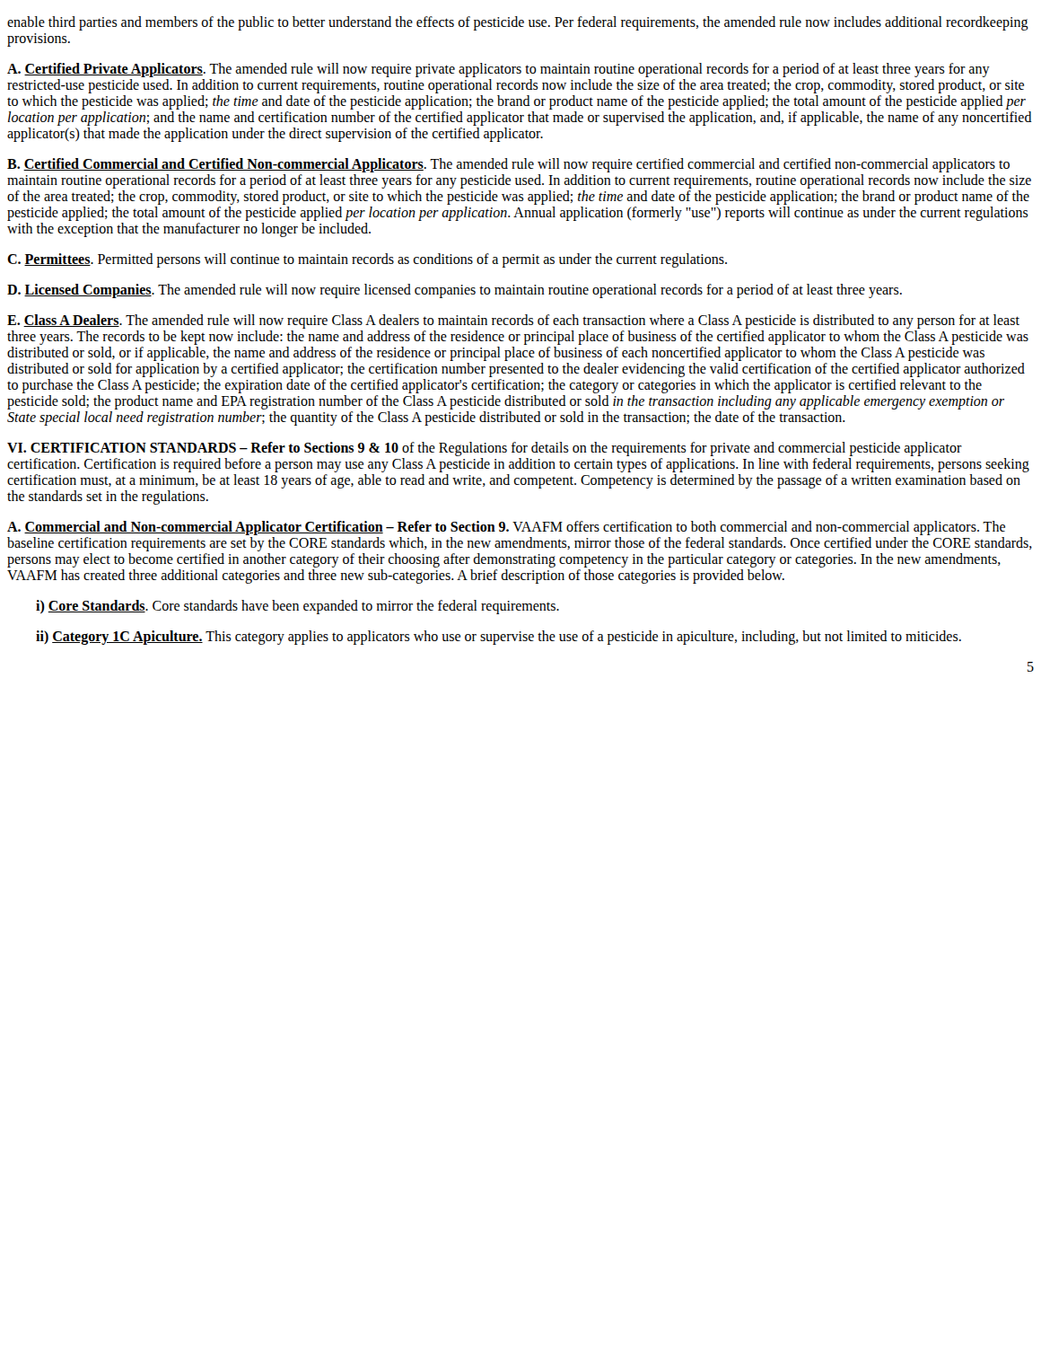enable third parties and members of the public to better understand the effects of pesticide use. Per federal requirements, the amended rule now includes additional recordkeeping provisions.
A. Certified Private Applicators. The amended rule will now require private applicators to maintain routine operational records for a period of at least three years for any restricted-use pesticide used. In addition to current requirements, routine operational records now include the size of the area treated; the crop, commodity, stored product, or site to which the pesticide was applied; the time and date of the pesticide application; the brand or product name of the pesticide applied; the total amount of the pesticide applied per location per application; and the name and certification number of the certified applicator that made or supervised the application, and, if applicable, the name of any noncertified applicator(s) that made the application under the direct supervision of the certified applicator.
B. Certified Commercial and Certified Non-commercial Applicators. The amended rule will now require certified commercial and certified non-commercial applicators to maintain routine operational records for a period of at least three years for any pesticide used. In addition to current requirements, routine operational records now include the size of the area treated; the crop, commodity, stored product, or site to which the pesticide was applied; the time and date of the pesticide application; the brand or product name of the pesticide applied; the total amount of the pesticide applied per location per application. Annual application (formerly "use") reports will continue as under the current regulations with the exception that the manufacturer no longer be included.
C. Permittees. Permitted persons will continue to maintain records as conditions of a permit as under the current regulations.
D. Licensed Companies. The amended rule will now require licensed companies to maintain routine operational records for a period of at least three years.
E. Class A Dealers. The amended rule will now require Class A dealers to maintain records of each transaction where a Class A pesticide is distributed to any person for at least three years. The records to be kept now include: the name and address of the residence or principal place of business of the certified applicator to whom the Class A pesticide was distributed or sold, or if applicable, the name and address of the residence or principal place of business of each noncertified applicator to whom the Class A pesticide was distributed or sold for application by a certified applicator; the certification number presented to the dealer evidencing the valid certification of the certified applicator authorized to purchase the Class A pesticide; the expiration date of the certified applicator's certification; the category or categories in which the applicator is certified relevant to the pesticide sold; the product name and EPA registration number of the Class A pesticide distributed or sold in the transaction including any applicable emergency exemption or State special local need registration number; the quantity of the Class A pesticide distributed or sold in the transaction; the date of the transaction.
VI. CERTIFICATION STANDARDS – Refer to Sections 9 & 10 of the Regulations for details on the requirements for private and commercial pesticide applicator certification. Certification is required before a person may use any Class A pesticide in addition to certain types of applications. In line with federal requirements, persons seeking certification must, at a minimum, be at least 18 years of age, able to read and write, and competent. Competency is determined by the passage of a written examination based on the standards set in the regulations.
A. Commercial and Non-commercial Applicator Certification – Refer to Section 9. VAAFM offers certification to both commercial and non-commercial applicators. The baseline certification requirements are set by the CORE standards which, in the new amendments, mirror those of the federal standards. Once certified under the CORE standards, persons may elect to become certified in another category of their choosing after demonstrating competency in the particular category or categories. In the new amendments, VAAFM has created three additional categories and three new sub-categories. A brief description of those categories is provided below.
i) Core Standards. Core standards have been expanded to mirror the federal requirements.
ii) Category 1C Apiculture. This category applies to applicators who use or supervise the use of a pesticide in apiculture, including, but not limited to miticides.
5